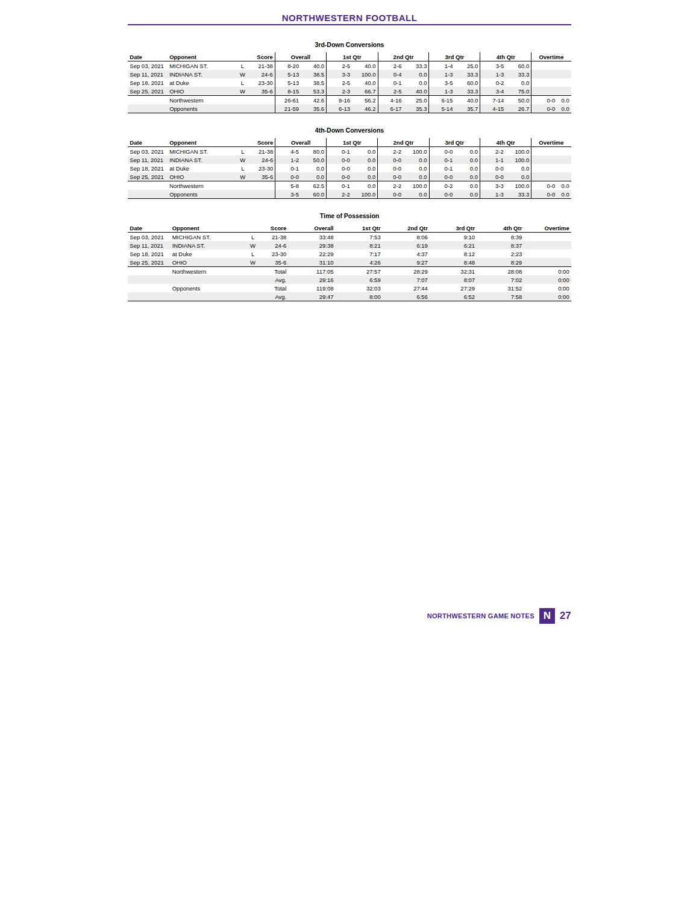Northwestern Football
3rd-Down Conversions
| Date | Opponent | Score | Overall | 1st Qtr | 2nd Qtr | 3rd Qtr | 4th Qtr | Overtime |
| --- | --- | --- | --- | --- | --- | --- | --- | --- |
| Sep 03, 2021 | MICHIGAN ST. | L | 21-38 | 8-20 | 40.0 | 2-5 | 40.0 | 2-6 | 33.3 | 1-4 | 25.0 | 3-5 | 60.0 | | |
| Sep 11, 2021 | INDIANA ST. | W | 24-6 | 5-13 | 38.5 | 3-3 | 100.0 | 0-4 | 0.0 | 1-3 | 33.3 | 1-3 | 33.3 | | |
| Sep 18, 2021 | at Duke | L | 23-30 | 5-13 | 38.5 | 2-5 | 40.0 | 0-1 | 0.0 | 3-5 | 60.0 | 0-2 | 0.0 | | |
| Sep 25, 2021 | OHIO | W | 35-6 | 8-15 | 53.3 | 2-3 | 66.7 | 2-5 | 40.0 | 1-3 | 33.3 | 3-4 | 75.0 | | |
| | Northwestern | | | 26-61 | 42.6 | 9-16 | 56.2 | 4-16 | 25.0 | 6-15 | 40.0 | 7-14 | 50.0 | 0-0 | 0.0 |
| | Opponents | | | 21-59 | 35.6 | 6-13 | 46.2 | 6-17 | 35.3 | 5-14 | 35.7 | 4-15 | 26.7 | 0-0 | 0.0 |
4th-Down Conversions
| Date | Opponent | Score | Overall | 1st Qtr | 2nd Qtr | 3rd Qtr | 4th Qtr | Overtime |
| --- | --- | --- | --- | --- | --- | --- | --- | --- |
| Sep 03, 2021 | MICHIGAN ST. | L | 21-38 | 4-5 | 80.0 | 0-1 | 0.0 | 2-2 | 100.0 | 0-0 | 0.0 | 2-2 | 100.0 | | |
| Sep 11, 2021 | INDIANA ST. | W | 24-6 | 1-2 | 50.0 | 0-0 | 0.0 | 0-0 | 0.0 | 0-1 | 0.0 | 1-1 | 100.0 | | |
| Sep 18, 2021 | at Duke | L | 23-30 | 0-1 | 0.0 | 0-0 | 0.0 | 0-0 | 0.0 | 0-1 | 0.0 | 0-0 | 0.0 | | |
| Sep 25, 2021 | OHIO | W | 35-6 | 0-0 | 0.0 | 0-0 | 0.0 | 0-0 | 0.0 | 0-0 | 0.0 | 0-0 | 0.0 | | |
| | Northwestern | | | 5-8 | 62.5 | 0-1 | 0.0 | 2-2 | 100.0 | 0-2 | 0.0 | 3-3 | 100.0 | 0-0 | 0.0 |
| | Opponents | | | 3-5 | 60.0 | 2-2 | 100.0 | 0-0 | 0.0 | 0-0 | 0.0 | 1-3 | 33.3 | 0-0 | 0.0 |
Time of Possession
| Date | Opponent | Score | Overall | 1st Qtr | 2nd Qtr | 3rd Qtr | 4th Qtr | Overtime |
| --- | --- | --- | --- | --- | --- | --- | --- | --- |
| Sep 03, 2021 | MICHIGAN ST. | L | 21-38 | 33:48 | 7:53 | 8:06 | 9:10 | 8:39 | |
| Sep 11, 2021 | INDIANA ST. | W | 24-6 | 29:38 | 8:21 | 6:19 | 6:21 | 8:37 | |
| Sep 18, 2021 | at Duke | L | 23-30 | 22:29 | 7:17 | 4:37 | 8:12 | 2:23 | |
| Sep 25, 2021 | OHIO | W | 35-6 | 31:10 | 4:26 | 9:27 | 8:48 | 8:29 | |
| | Northwestern | | Total | 117:05 | 27:57 | 28:29 | 32:31 | 28:08 | 0:00 |
| | | | Avg. | 29:16 | 6:59 | 7:07 | 8:07 | 7:02 | 0:00 |
| | Opponents | | Total | 119:08 | 32:03 | 27:44 | 27:29 | 31:52 | 0:00 |
| | | | Avg. | 29:47 | 8:00 | 6:56 | 6:52 | 7:58 | 0:00 |
Northwestern Game Notes N 27